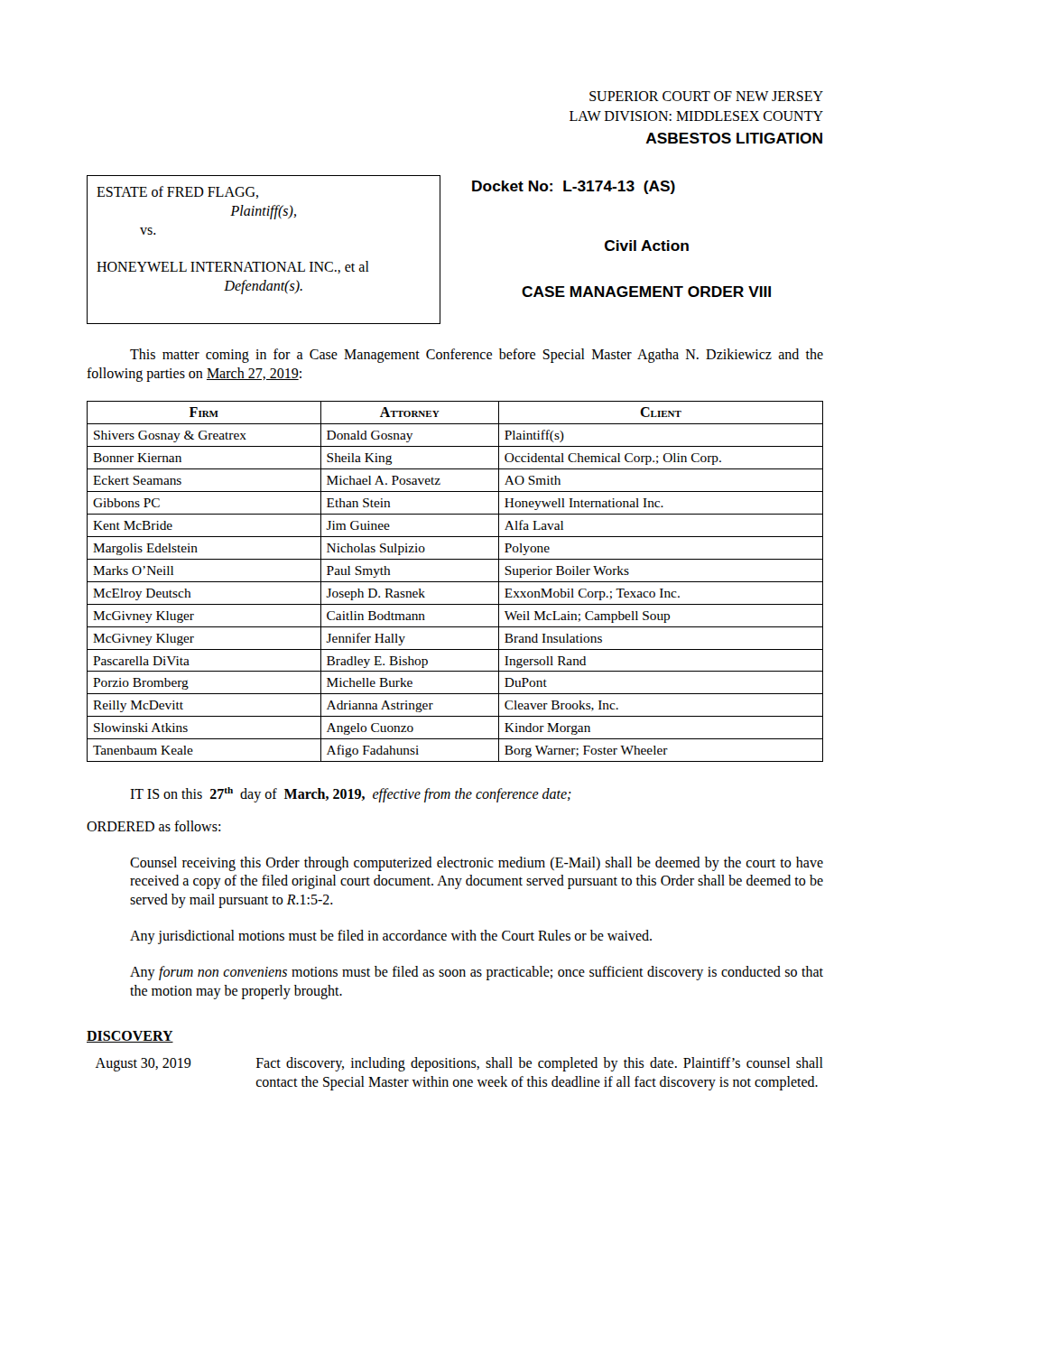SUPERIOR COURT OF NEW JERSEY
LAW DIVISION: MIDDLESEX COUNTY
ASBESTOS LITIGATION
| ESTATE of FRED FLAGG, Plaintiff(s), vs. HONEYWELL INTERNATIONAL INC., et al Defendant(s). | Docket No: L-3174-13 (AS) Civil Action CASE MANAGEMENT ORDER VIII |
This matter coming in for a Case Management Conference before Special Master Agatha N. Dzikiewicz and the following parties on March 27, 2019:
| Firm | Attorney | Client |
| --- | --- | --- |
| Shivers Gosnay & Greatrex | Donald Gosnay | Plaintiff(s) |
| Bonner Kiernan | Sheila King | Occidental Chemical Corp.; Olin Corp. |
| Eckert Seamans | Michael A. Posavetz | AO Smith |
| Gibbons PC | Ethan Stein | Honeywell International Inc. |
| Kent McBride | Jim Guinee | Alfa Laval |
| Margolis Edelstein | Nicholas Sulpizio | Polyone |
| Marks O’Neill | Paul Smyth | Superior Boiler Works |
| McElroy Deutsch | Joseph D. Rasnek | ExxonMobil Corp.; Texaco Inc. |
| McGivney Kluger | Caitlin Bodtmann | Weil McLain; Campbell Soup |
| McGivney Kluger | Jennifer Hally | Brand Insulations |
| Pascarella DiVita | Bradley E. Bishop | Ingersoll Rand |
| Porzio Bromberg | Michelle Burke | DuPont |
| Reilly McDevitt | Adrianna Astringer | Cleaver Brooks, Inc. |
| Slowinski Atkins | Angelo Cuonzo | Kindor Morgan |
| Tanenbaum Keale | Afigo Fadahunsi | Borg Warner; Foster Wheeler |
IT IS on this 27th day of March, 2019, effective from the conference date;
ORDERED as follows:
Counsel receiving this Order through computerized electronic medium (E-Mail) shall be deemed by the court to have received a copy of the filed original court document. Any document served pursuant to this Order shall be deemed to be served by mail pursuant to R.1:5-2.
Any jurisdictional motions must be filed in accordance with the Court Rules or be waived.
Any forum non conveniens motions must be filed as soon as practicable; once sufficient discovery is conducted so that the motion may be properly brought.
DISCOVERY
| August 30, 2019 | Fact discovery, including depositions, shall be completed by this date. Plaintiff’s counsel shall contact the Special Master within one week of this deadline if all fact discovery is not completed. |